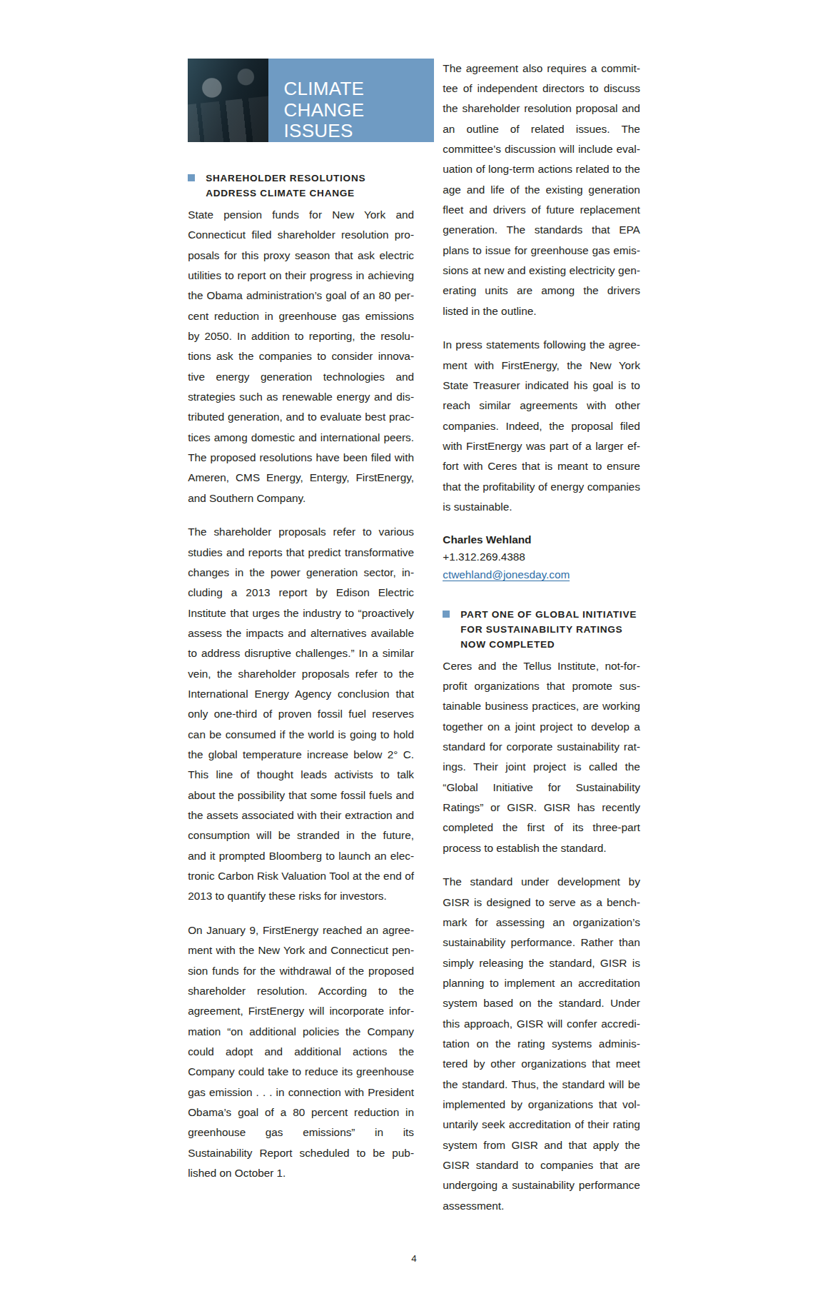Climate Change Issues
for Management
Christine Morgan, Editor
Shareholder Resolutions Address Climate Change
State pension funds for New York and Connecticut filed shareholder resolution proposals for this proxy season that ask electric utilities to report on their progress in achieving the Obama administration’s goal of an 80 percent reduction in greenhouse gas emissions by 2050. In addition to reporting, the resolutions ask the companies to consider innovative energy generation technologies and strategies such as renewable energy and distributed generation, and to evaluate best practices among domestic and international peers. The proposed resolutions have been filed with Ameren, CMS Energy, Entergy, FirstEnergy, and Southern Company.
The shareholder proposals refer to various studies and reports that predict transformative changes in the power generation sector, including a 2013 report by Edison Electric Institute that urges the industry to “proactively assess the impacts and alternatives available to address disruptive challenges.” In a similar vein, the shareholder proposals refer to the International Energy Agency conclusion that only one-third of proven fossil fuel reserves can be consumed if the world is going to hold the global temperature increase below 2° C. This line of thought leads activists to talk about the possibility that some fossil fuels and the assets associated with their extraction and consumption will be stranded in the future, and it prompted Bloomberg to launch an electronic Carbon Risk Valuation Tool at the end of 2013 to quantify these risks for investors.
On January 9, FirstEnergy reached an agreement with the New York and Connecticut pension funds for the withdrawal of the proposed shareholder resolution. According to the agreement, FirstEnergy will incorporate information “on additional policies the Company could adopt and additional actions the Company could take to reduce its greenhouse gas emission . . . in connection with President Obama’s goal of a 80 percent reduction in greenhouse gas emissions” in its Sustainability Report scheduled to be published on October 1.
The agreement also requires a committee of independent directors to discuss the shareholder resolution proposal and an outline of related issues. The committee’s discussion will include evaluation of long-term actions related to the age and life of the existing generation fleet and drivers of future replacement generation. The standards that EPA plans to issue for greenhouse gas emissions at new and existing electricity generating units are among the drivers listed in the outline.
In press statements following the agreement with FirstEnergy, the New York State Treasurer indicated his goal is to reach similar agreements with other companies. Indeed, the proposal filed with FirstEnergy was part of a larger effort with Ceres that is meant to ensure that the profitability of energy companies is sustainable.
Charles Wehland
+1.312.269.4388
ctwehland@jonesday.com
Part One of Global Initiative for Sustainability Ratings Now Completed
Ceres and the Tellus Institute, not-for-profit organizations that promote sustainable business practices, are working together on a joint project to develop a standard for corporate sustainability ratings. Their joint project is called the “Global Initiative for Sustainability Ratings” or GISR. GISR has recently completed the first of its three-part process to establish the standard.
The standard under development by GISR is designed to serve as a benchmark for assessing an organization’s sustainability performance. Rather than simply releasing the standard, GISR is planning to implement an accreditation system based on the standard. Under this approach, GISR will confer accreditation on the rating systems administered by other organizations that meet the standard. Thus, the standard will be implemented by organizations that voluntarily seek accreditation of their rating system from GISR and that apply the GISR standard to companies that are undergoing a sustainability performance assessment.
4